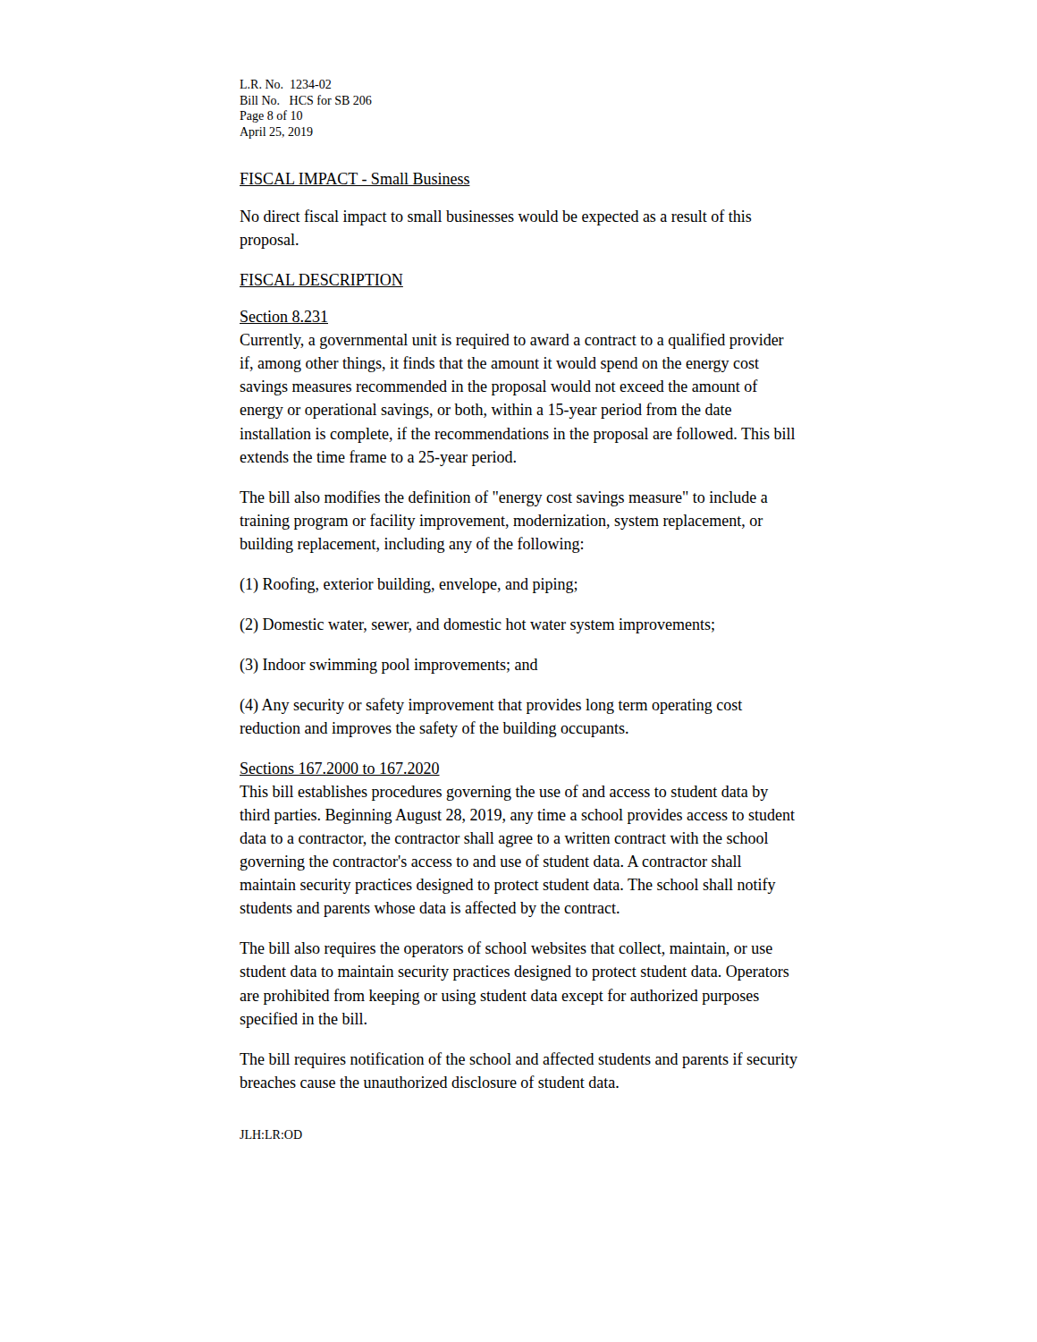L.R. No. 1234-02
Bill No. HCS for SB 206
Page 8 of 10
April 25, 2019
FISCAL IMPACT - Small Business
No direct fiscal impact to small businesses would be expected as a result of this proposal.
FISCAL DESCRIPTION
Section 8.231
Currently, a governmental unit is required to award a contract to a qualified provider if, among other things, it finds that the amount it would spend on the energy cost savings measures recommended in the proposal would not exceed the amount of energy or operational savings, or both, within a 15-year period from the date installation is complete, if the recommendations in the proposal are followed. This bill extends the time frame to a 25-year period.
The bill also modifies the definition of "energy cost savings measure" to include a training program or facility improvement, modernization, system replacement, or building replacement, including any of the following:
(1) Roofing, exterior building, envelope, and piping;
(2) Domestic water, sewer, and domestic hot water system improvements;
(3) Indoor swimming pool improvements; and
(4) Any security or safety improvement that provides long term operating cost reduction and improves the safety of the building occupants.
Sections 167.2000 to 167.2020
This bill establishes procedures governing the use of and access to student data by third parties. Beginning August 28, 2019, any time a school provides access to student data to a contractor, the contractor shall agree to a written contract with the school governing the contractor's access to and use of student data. A contractor shall maintain security practices designed to protect student data. The school shall notify students and parents whose data is affected by the contract.
The bill also requires the operators of school websites that collect, maintain, or use student data to maintain security practices designed to protect student data. Operators are prohibited from keeping or using student data except for authorized purposes specified in the bill.
The bill requires notification of the school and affected students and parents if security breaches cause the unauthorized disclosure of student data.
JLH:LR:OD